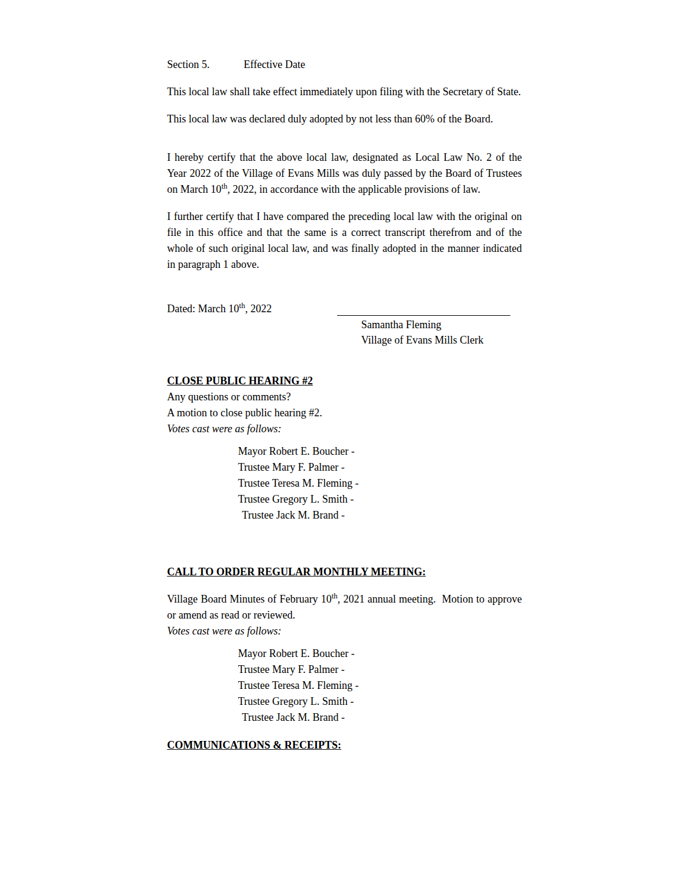Section 5. Effective Date
This local law shall take effect immediately upon filing with the Secretary of State.
This local law was declared duly adopted by not less than 60% of the Board.
I hereby certify that the above local law, designated as Local Law No. 2 of the Year 2022 of the Village of Evans Mills was duly passed by the Board of Trustees on March 10th, 2022, in accordance with the applicable provisions of law.
I further certify that I have compared the preceding local law with the original on file in this office and that the same is a correct transcript therefrom and of the whole of such original local law, and was finally adopted in the manner indicated in paragraph 1 above.
| Dated: March 10 th , 2022 | |
| | Samantha Fleming Village of Evans Mills Clerk |
CLOSE PUBLIC HEARING #2
Any questions or comments?
A motion to close public hearing #2.
Votes cast were as follows:
Mayor Robert E. Boucher -
Trustee Mary F. Palmer -
Trustee Teresa M. Fleming -
Trustee Gregory L. Smith -
Trustee Jack M. Brand -
CALL TO ORDER REGULAR MONTHLY MEETING:
Village Board Minutes of February 10th, 2021 annual meeting. Motion to approve or amend as read or reviewed.
Votes cast were as follows:
Mayor Robert E. Boucher -
Trustee Mary F. Palmer -
Trustee Teresa M. Fleming -
Trustee Gregory L. Smith -
Trustee Jack M. Brand -
COMMUNICATIONS & RECEIPTS: